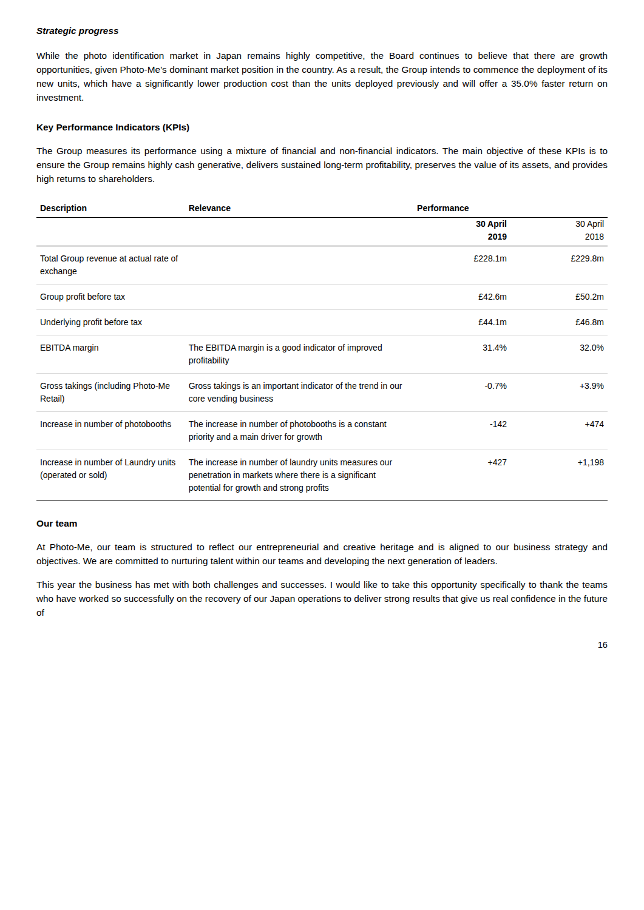Strategic progress
While the photo identification market in Japan remains highly competitive, the Board continues to believe that there are growth opportunities, given Photo-Me’s dominant market position in the country. As a result, the Group intends to commence the deployment of its new units, which have a significantly lower production cost than the units deployed previously and will offer a 35.0% faster return on investment.
Key Performance Indicators (KPIs)
The Group measures its performance using a mixture of financial and non-financial indicators. The main objective of these KPIs is to ensure the Group remains highly cash generative, delivers sustained long-term profitability, preserves the value of its assets, and provides high returns to shareholders.
| Description | Relevance | Performance |
| --- | --- | --- |
| | | 30 April 2019 | 30 April 2018 |
| Total Group revenue at actual rate of exchange | | £228.1m | £229.8m |
| Group profit before tax | | £42.6m | £50.2m |
| Underlying profit before tax | | £44.1m | £46.8m |
| EBITDA margin | The EBITDA margin is a good indicator of improved profitability | 31.4% | 32.0% |
| Gross takings (including Photo-Me Retail) | Gross takings is an important indicator of the trend in our core vending business | -0.7% | +3.9% |
| Increase in number of photobooths | The increase in number of photobooths is a constant priority and a main driver for growth | -142 | +474 |
| Increase in number of Laundry units (operated or sold) | The increase in number of laundry units measures our penetration in markets where there is a significant potential for growth and strong profits | +427 | +1,198 |
Our team
At Photo-Me, our team is structured to reflect our entrepreneurial and creative heritage and is aligned to our business strategy and objectives. We are committed to nurturing talent within our teams and developing the next generation of leaders.
This year the business has met with both challenges and successes. I would like to take this opportunity specifically to thank the teams who have worked so successfully on the recovery of our Japan operations to deliver strong results that give us real confidence in the future of
16